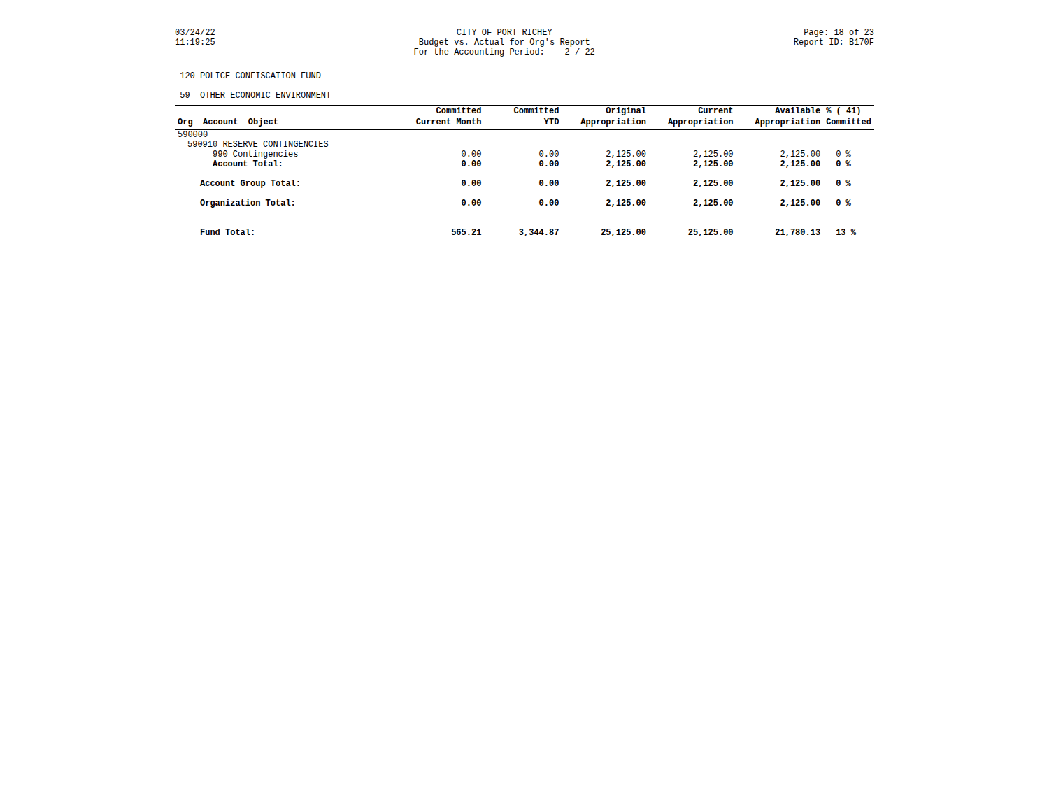03/24/22 11:19:25
CITY OF PORT RICHEY Budget vs. Actual for Org's Report For the Accounting Period: 2 / 22
Page: 18 of 23 Report ID: B170F
120 POLICE CONFISCATION FUND 59 OTHER ECONOMIC ENVIRONMENT
| | Committed | Committed | Original | Current | Available | % ( 41) |
| --- | --- | --- | --- | --- | --- | --- |
| Org Account Object | Current Month | YTD | Appropriation | Appropriation | Appropriation | Committed |
| 590000 | | | | | | |
| 590910 RESERVE CONTINGENCIES | | | | | | |
| 990 Contingencies | 0.00 | 0.00 | 2,125.00 | 2,125.00 | 2,125.00 | 0 % |
| Account Total: | 0.00 | 0.00 | 2,125.00 | 2,125.00 | 2,125.00 | 0 % |
| Account Group Total: | 0.00 | 0.00 | 2,125.00 | 2,125.00 | 2,125.00 | 0 % |
| Organization Total: | 0.00 | 0.00 | 2,125.00 | 2,125.00 | 2,125.00 | 0 % |
| Fund Total: | 565.21 | 3,344.87 | 25,125.00 | 25,125.00 | 21,780.13 | 13 % |